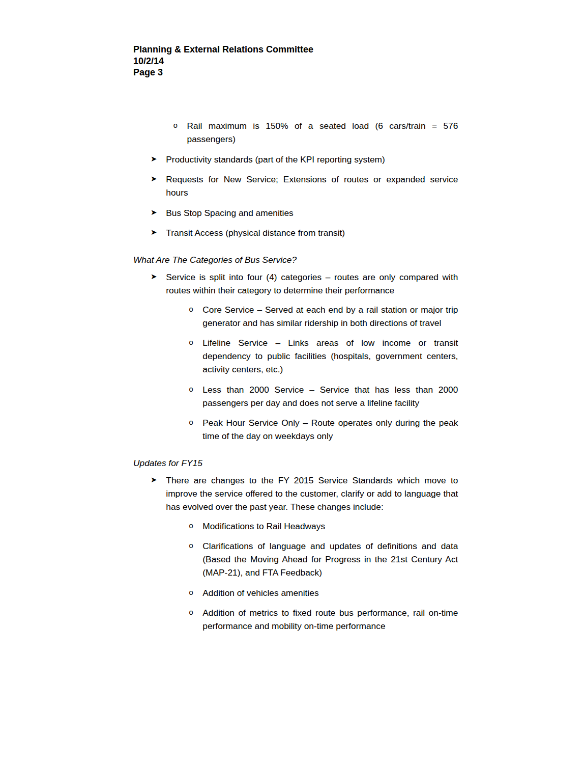Planning & External Relations Committee
10/2/14
Page 3
Rail maximum is 150% of a seated load (6 cars/train = 576 passengers)
Productivity standards (part of the KPI reporting system)
Requests for New Service; Extensions of routes or expanded service hours
Bus Stop Spacing and amenities
Transit Access (physical distance from transit)
What Are The Categories of Bus Service?
Service is split into four (4) categories – routes are only compared with routes within their category to determine their performance
Core Service – Served at each end by a rail station or major trip generator and has similar ridership in both directions of travel
Lifeline Service – Links areas of low income or transit dependency to public facilities (hospitals, government centers, activity centers, etc.)
Less than 2000 Service – Service that has less than 2000 passengers per day and does not serve a lifeline facility
Peak Hour Service Only – Route operates only during the peak time of the day on weekdays only
Updates for FY15
There are changes to the FY 2015 Service Standards which move to improve the service offered to the customer, clarify or add to language that has evolved over the past year. These changes include:
Modifications to Rail Headways
Clarifications of language and updates of definitions and data (Based the Moving Ahead for Progress in the 21st Century Act (MAP-21), and FTA Feedback)
Addition of vehicles amenities
Addition of metrics to fixed route bus performance, rail on-time performance and mobility on-time performance